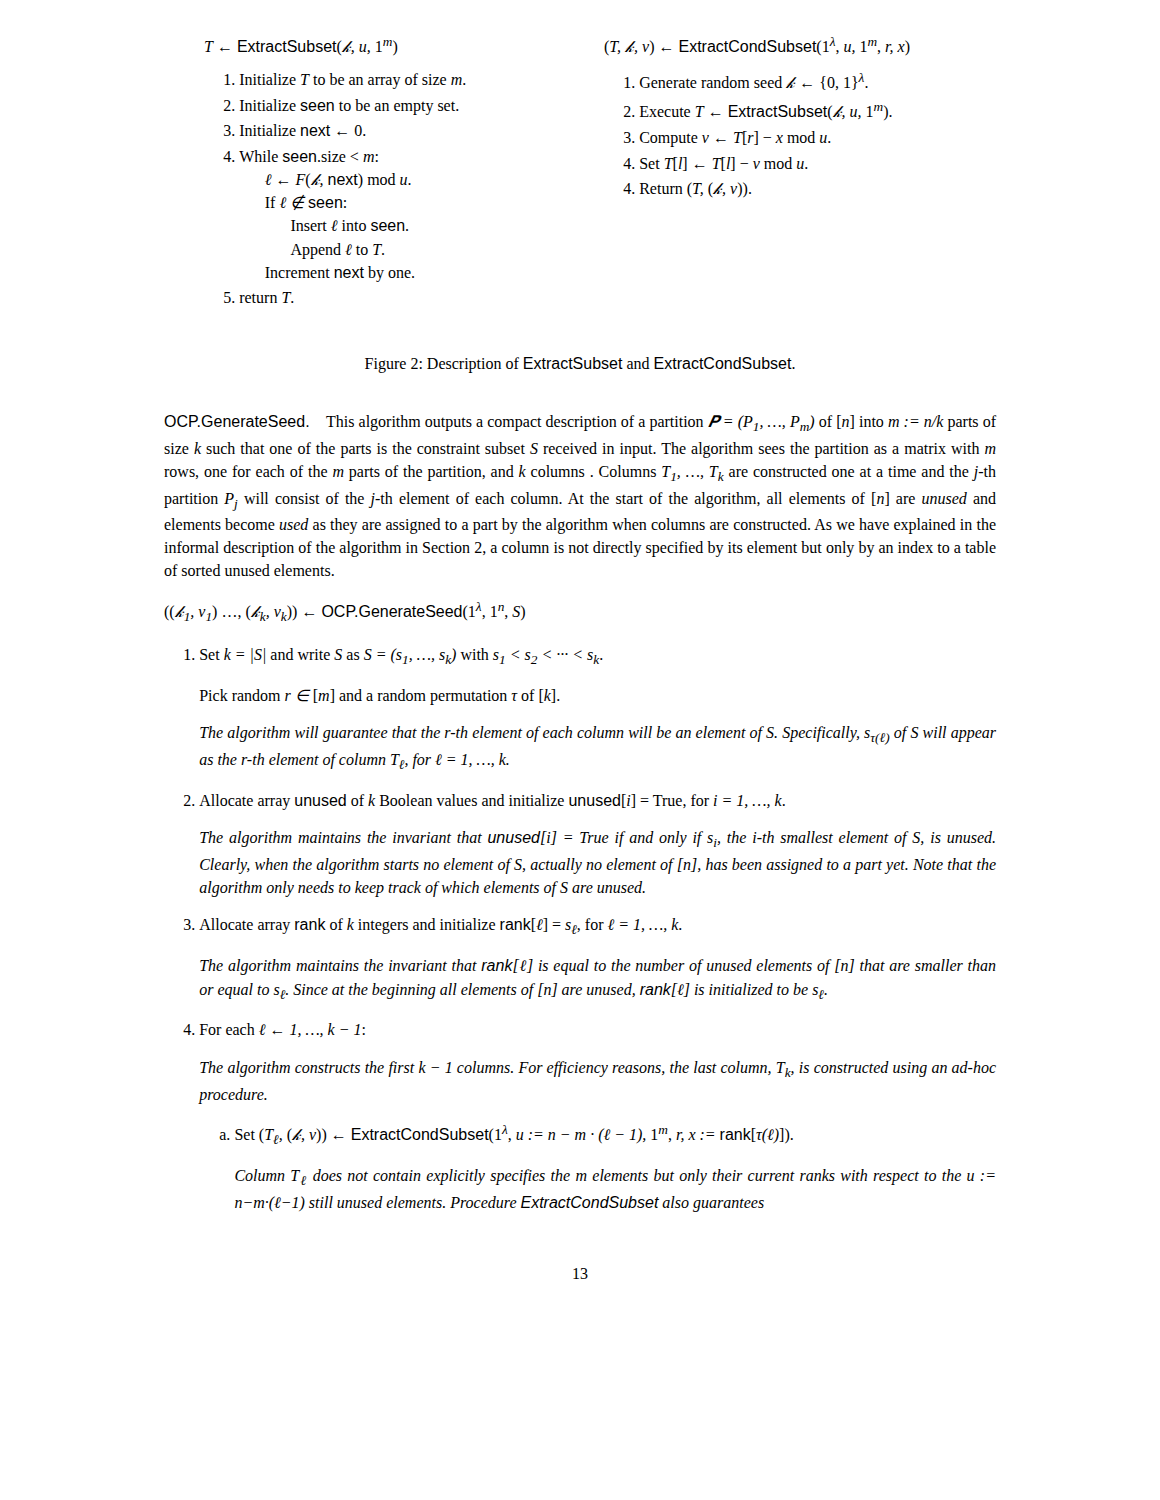T ← ExtractSubset(𝓀, u, 1m)
Initialize T to be an array of size m.
Initialize seen to be an empty set.
Initialize next ← 0.
While seen.size < m:
ℓ ← F(𝓀, next) mod u.
If ℓ ∉ seen:
Insert ℓ into seen.
Append ℓ to T.
Increment next by one.
return T.
(T, 𝓀, v) ← ExtractCondSubset(1λ, u, 1m, r, x)
Generate random seed 𝓀 ← {0, 1}λ.
Execute T ← ExtractSubset(𝓀, u, 1m).
Compute v ← T[r] − x mod u.
Set T[l] ← T[l] − v mod u.
Return (T, (𝓀, v)).
Figure 2: Description of ExtractSubset and ExtractCondSubset.
OCP.GenerateSeed. This algorithm outputs a compact description of a partition 𝑷 = (P1, …, Pm) of [n] into m := n/k parts of size k such that one of the parts is the constraint subset S received in input. The algorithm sees the partition as a matrix with m rows, one for each of the m parts of the partition, and k columns . Columns T1, …, Tk are constructed one at a time and the j-th partition Pj will consist of the j-th element of each column. At the start of the algorithm, all elements of [n] are unused and elements become used as they are assigned to a part by the algorithm when columns are constructed. As we have explained in the informal description of the algorithm in Section 2, a column is not directly specified by its element but only by an index to a table of sorted unused elements.
((𝓀1, v1) …, (𝓀k, vk)) ← OCP.GenerateSeed(1λ, 1n, S)
Set k = |S| and write S as S = (s1, …, sk) with s1 < s2 < ··· < sk.
Pick random r ∈ [m] and a random permutation τ of [k].
The algorithm will guarantee that the r-th element of each column will be an element of S. Specifically, sτ(ℓ) of S will appear as the r-th element of column Tℓ, for ℓ = 1, …, k.
Allocate array unused of k Boolean values and initialize unused[i] = True, for i = 1, …, k.
The algorithm maintains the invariant that unused[i] = True if and only if si, the i-th smallest element of S, is unused. Clearly, when the algorithm starts no element of S, actually no element of [n], has been assigned to a part yet. Note that the algorithm only needs to keep track of which elements of S are unused.
Allocate array rank of k integers and initialize rank[ℓ] = sℓ, for ℓ = 1, …, k.
The algorithm maintains the invariant that rank[ℓ] is equal to the number of unused elements of [n] that are smaller than or equal to sℓ. Since at the beginning all elements of [n] are unused, rank[ℓ] is initialized to be sℓ.
For each ℓ ← 1, …, k − 1:
The algorithm constructs the first k − 1 columns. For efficiency reasons, the last column, Tk, is constructed using an ad-hoc procedure.
Set (Tℓ, (𝓀, v)) ← ExtractCondSubset(1λ, u := n − m · (ℓ − 1), 1m, r, x := rank[τ(ℓ)]).
Column Tℓ does not contain explicitly specifies the m elements but only their current ranks with respect to the u := n−m·(ℓ−1) still unused elements. Procedure ExtractCondSubset also guarantees
13